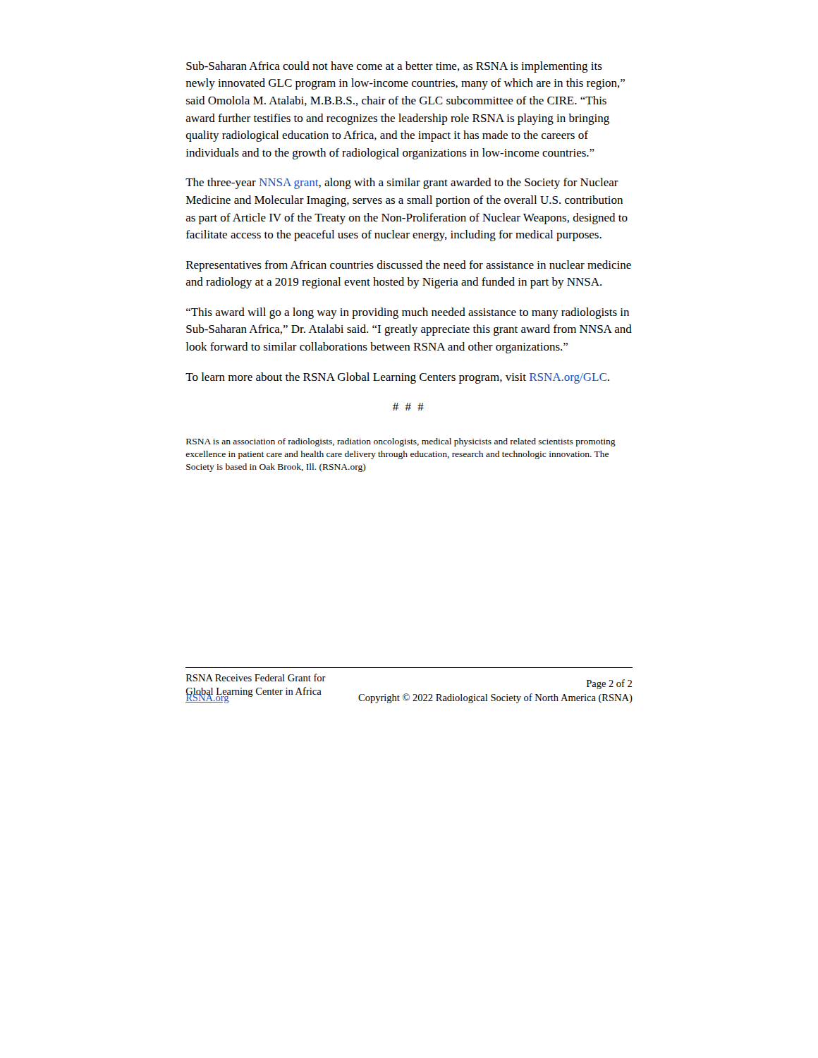Sub-Saharan Africa could not have come at a better time, as RSNA is implementing its newly innovated GLC program in low-income countries, many of which are in this region,” said Omolola M. Atalabi, M.B.B.S., chair of the GLC subcommittee of the CIRE. “This award further testifies to and recognizes the leadership role RSNA is playing in bringing quality radiological education to Africa, and the impact it has made to the careers of individuals and to the growth of radiological organizations in low-income countries.”
The three-year NNSA grant, along with a similar grant awarded to the Society for Nuclear Medicine and Molecular Imaging, serves as a small portion of the overall U.S. contribution as part of Article IV of the Treaty on the Non-Proliferation of Nuclear Weapons, designed to facilitate access to the peaceful uses of nuclear energy, including for medical purposes.
Representatives from African countries discussed the need for assistance in nuclear medicine and radiology at a 2019 regional event hosted by Nigeria and funded in part by NNSA.
“This award will go a long way in providing much needed assistance to many radiologists in Sub-Saharan Africa,” Dr. Atalabi said. “I greatly appreciate this grant award from NNSA and look forward to similar collaborations between RSNA and other organizations.”
To learn more about the RSNA Global Learning Centers program, visit RSNA.org/GLC.
# # #
RSNA is an association of radiologists, radiation oncologists, medical physicists and related scientists promoting excellence in patient care and health care delivery through education, research and technologic innovation. The Society is based in Oak Brook, Ill. (RSNA.org)
RSNA Receives Federal Grant for
Global Learning Center in Africa
Page 2 of 2
RSNA.org
Copyright © 2022 Radiological Society of North America (RSNA)